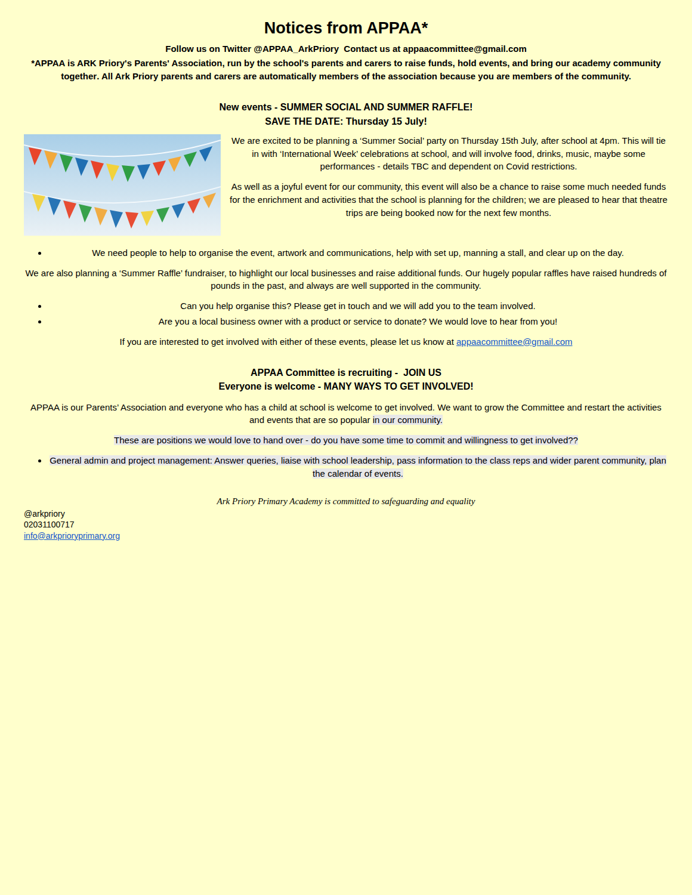Notices from APPAA*
Follow us on Twitter @APPAA_ArkPriory Contact us at appaacommittee@gmail.com
*APPAA is ARK Priory's Parents' Association, run by the school's parents and carers to raise funds, hold events, and bring our academy community together. All Ark Priory parents and carers are automatically members of the association because you are members of the community.
New events - SUMMER SOCIAL AND SUMMER RAFFLE! SAVE THE DATE: Thursday 15 July!
We are excited to be planning a ‘Summer Social’ party on Thursday 15th July, after school at 4pm. This will tie in with ‘International Week’ celebrations at school, and will involve food, drinks, music, maybe some performances - details TBC and dependent on Covid restrictions.
As well as a joyful event for our community, this event will also be a chance to raise some much needed funds for the enrichment and activities that the school is planning for the children; we are pleased to hear that theatre trips are being booked now for the next few months.
We need people to help to organise the event, artwork and communications, help with set up, manning a stall, and clear up on the day.
We are also planning a ‘Summer Raffle’ fundraiser, to highlight our local businesses and raise additional funds. Our hugely popular raffles have raised hundreds of pounds in the past, and always are well supported in the community.
Can you help organise this? Please get in touch and we will add you to the team involved.
Are you a local business owner with a product or service to donate? We would love to hear from you!
If you are interested to get involved with either of these events, please let us know at appaacommittee@gmail.com
APPAA Committee is recruiting - JOIN US Everyone is welcome - MANY WAYS TO GET INVOLVED!
APPAA is our Parents’ Association and everyone who has a child at school is welcome to get involved. We want to grow the Committee and restart the activities and events that are so popular in our community.
These are positions we would love to hand over - do you have some time to commit and willingness to get involved??
General admin and project management: Answer queries, liaise with school leadership, pass information to the class reps and wider parent community, plan the calendar of events.
Ark Priory Primary Academy is committed to safeguarding and equality
@arkpriory
02031100717
info@arkprioryprimary.org